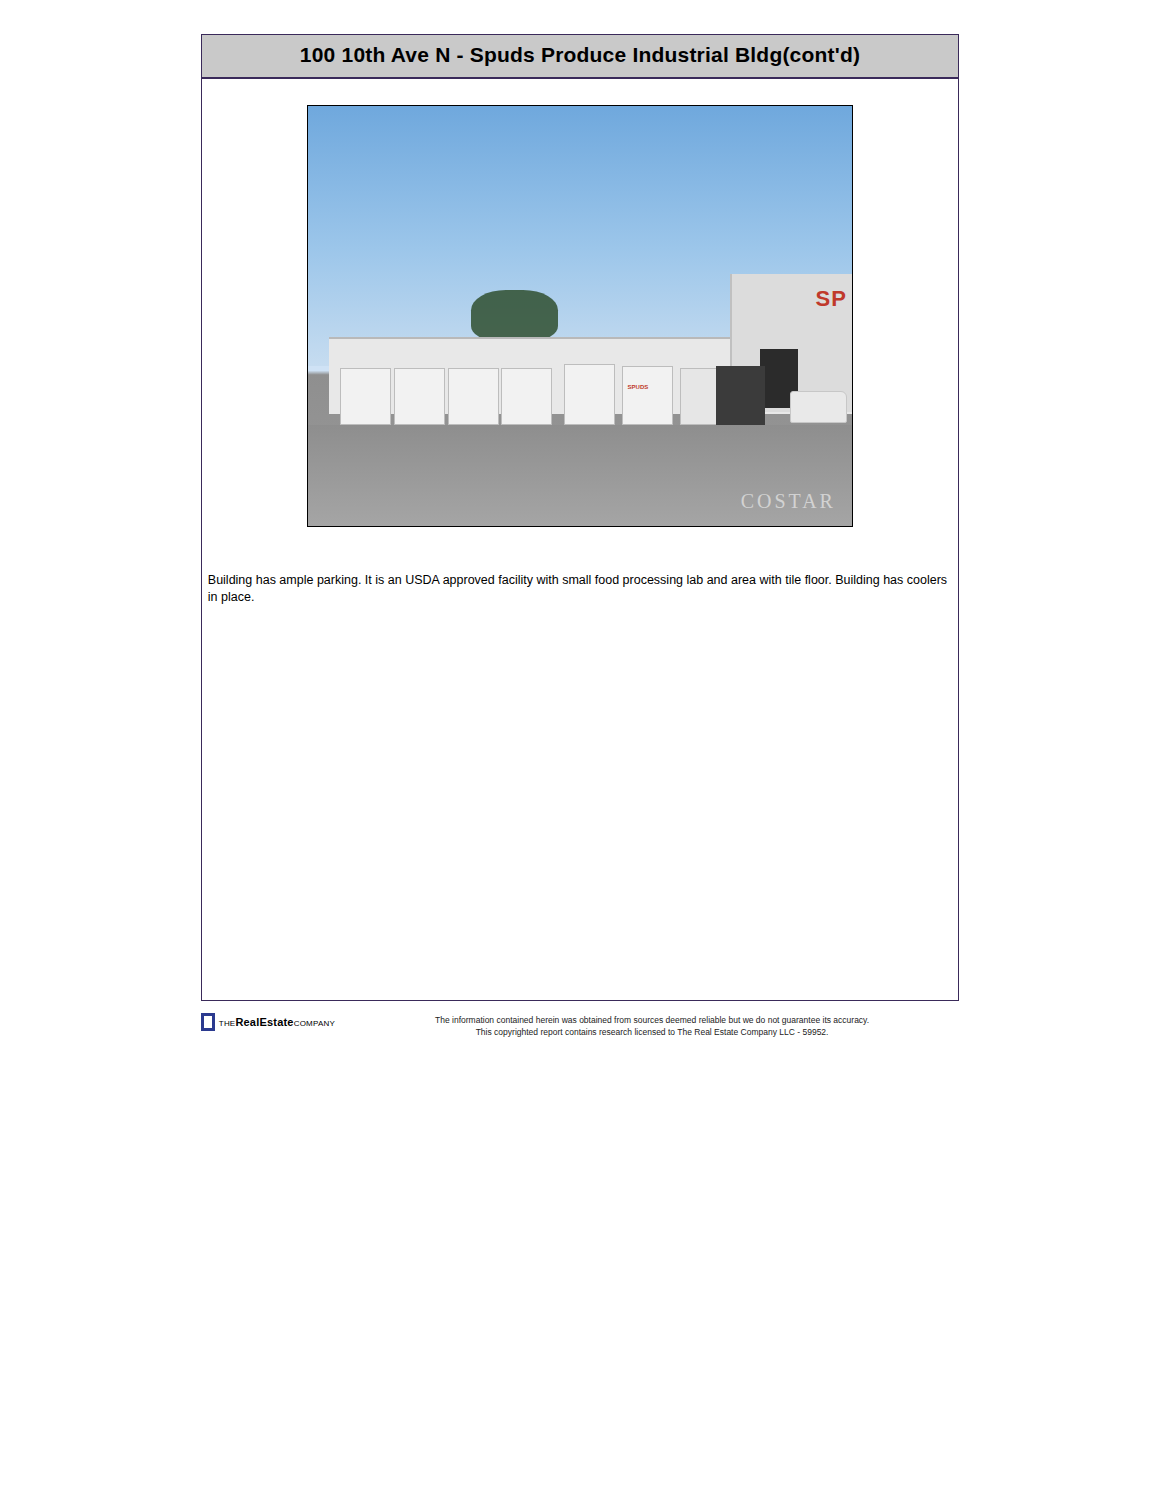100 10th Ave N - Spuds Produce Industrial Bldg(cont'd)
SP
SPUDS
COSTAR
Building has ample parking. It is an USDA approved facility with small food processing lab and area with tile floor. Building has coolers in place.
THE RealEstate COMPANY
The information contained herein was obtained from sources deemed reliable but we do not guarantee its accuracy.
This copyrighted report contains research licensed to The Real Estate Company LLC - 59952.